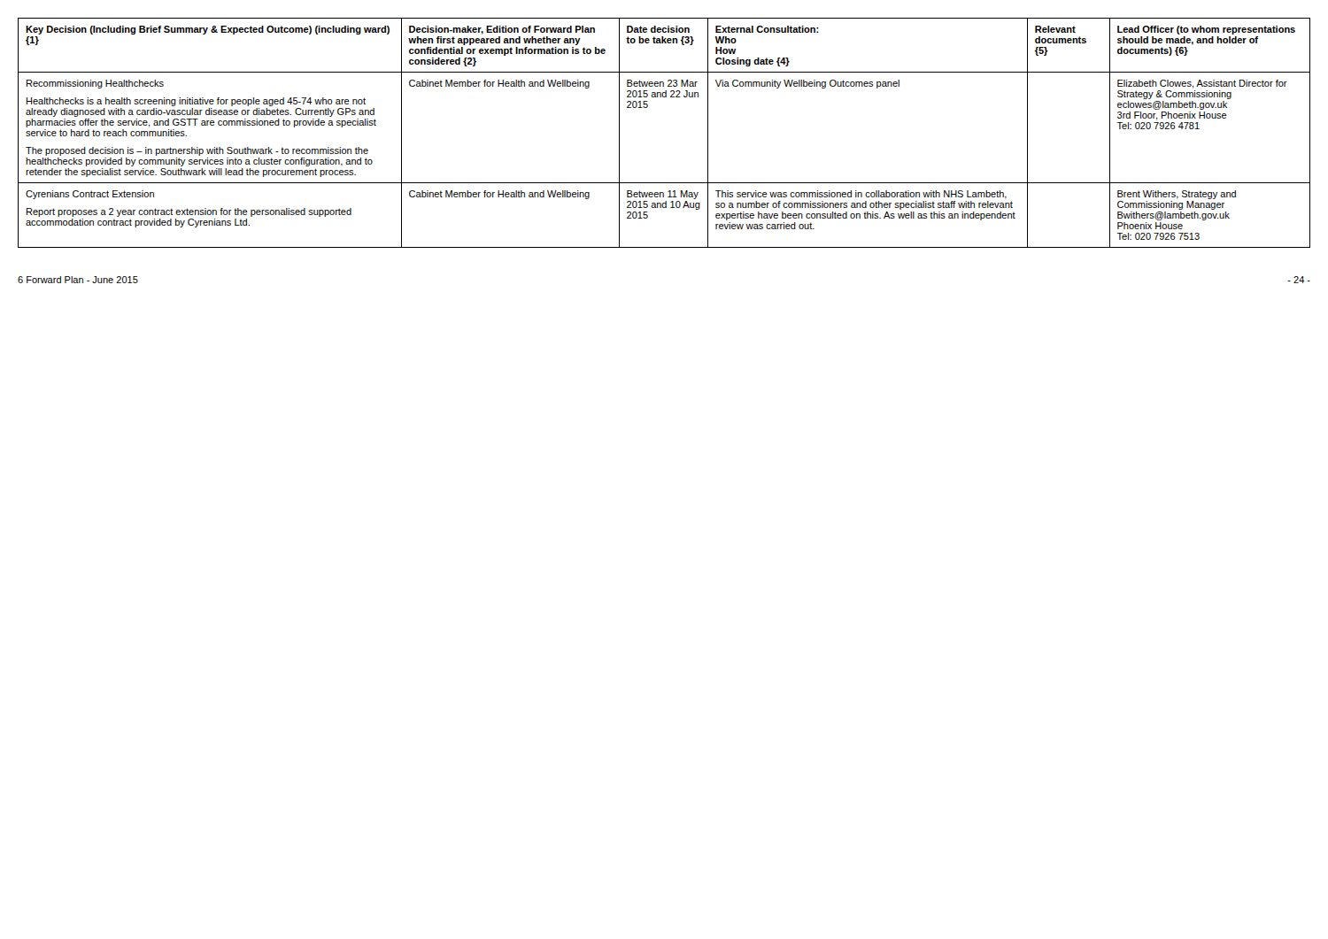| Key Decision (Including Brief Summary & Expected Outcome) (including ward) {1} | Decision-maker, Edition of Forward Plan when first appeared and whether any confidential or exempt Information is to be considered {2} | Date decision to be taken {3} | External Consultation: Who How Closing date {4} | Relevant documents {5} | Lead Officer (to whom representations should be made, and holder of documents) {6} |
| --- | --- | --- | --- | --- | --- |
| Recommissioning Healthchecks Healthchecks is a health screening initiative for people aged 45-74 who are not already diagnosed with a cardio-vascular disease or diabetes. Currently GPs and pharmacies offer the service, and GSTT are commissioned to provide a specialist service to hard to reach communities. The proposed decision is – in partnership with Southwark - to recommission the healthchecks provided by community services into a cluster configuration, and to retender the specialist service. Southwark will lead the procurement process. | Cabinet Member for Health and Wellbeing | Between 23 Mar 2015 and 22 Jun 2015 | Via Community Wellbeing Outcomes panel | | Elizabeth Clowes, Assistant Director for Strategy & Commissioning eclowes@lambeth.gov.uk 3rd Floor, Phoenix House Tel: 020 7926 4781 |
| Cyrenians Contract Extension Report proposes a 2 year contract extension for the personalised supported accommodation contract provided by Cyrenians Ltd. | Cabinet Member for Health and Wellbeing | Between 11 May 2015 and 10 Aug 2015 | This service was commissioned in collaboration with NHS Lambeth, so a number of commissioners and other specialist staff with relevant expertise have been consulted on this. As well as this an independent review was carried out. | | Brent Withers, Strategy and Commissioning Manager Bwithers@lambeth.gov.uk Phoenix House Tel: 020 7926 7513 |
6 Forward Plan - June 2015 - 24 -